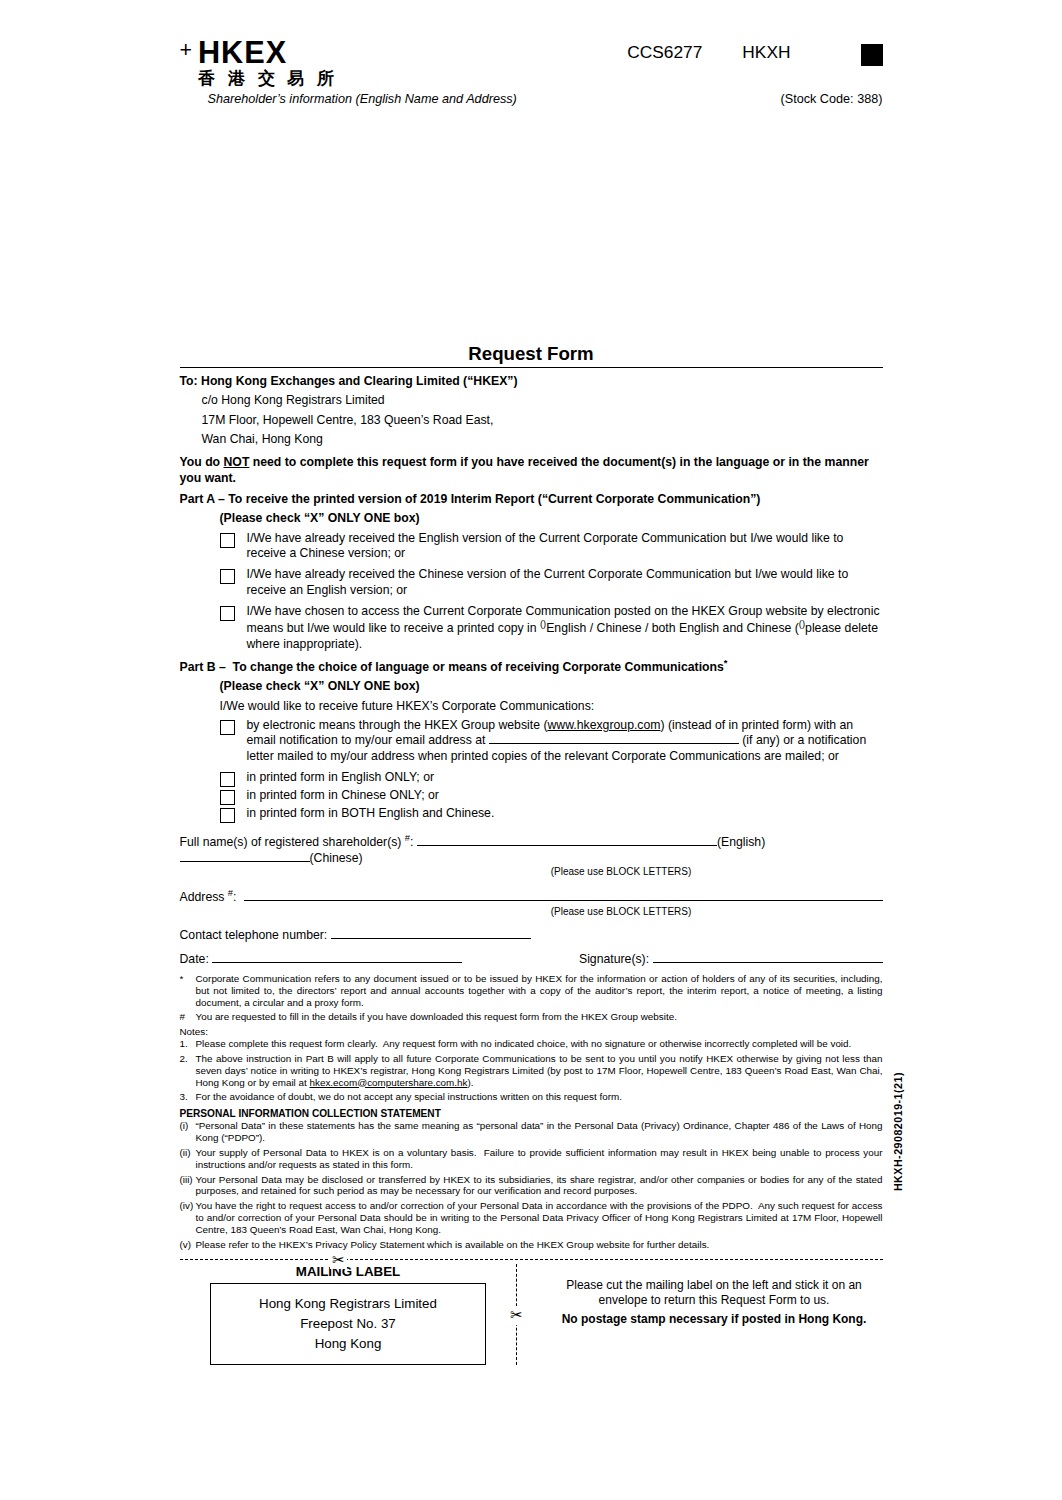+
HKEX
香 港 交 易 所
CCS6277 HKXH
Shareholder’s information (English Name and Address) (Stock Code: 388)
Request Form
To: Hong Kong Exchanges and Clearing Limited (“HKEX”)
c/o Hong Kong Registrars Limited
17M Floor, Hopewell Centre, 183 Queen’s Road East,
Wan Chai, Hong Kong
You do NOT need to complete this request form if you have received the document(s) in the language or in the manner you want.
Part A – To receive the printed version of 2019 Interim Report (“Current Corporate Communication”)
(Please check “X” ONLY ONE box)
I/We have already received the English version of the Current Corporate Communication but I/we would like to receive a Chinese version; or
I/We have already received the Chinese version of the Current Corporate Communication but I/we would like to receive an English version; or
I/We have chosen to access the Current Corporate Communication posted on the HKEX Group website by electronic means but I/we would like to receive a printed copy in () English / Chinese / both English and Chinese (() please delete where inappropriate).
Part B – To change the choice of language or means of receiving Corporate Communications*
(Please check “X” ONLY ONE box)
I/We would like to receive future HKEX’s Corporate Communications:
by electronic means through the HKEX Group website (www.hkexgroup.com) (instead of in printed form) with an email notification to my/our email address at (if any) or a notification letter mailed to my/our address when printed copies of the relevant Corporate Communications are mailed; or
in printed form in English ONLY; or
in printed form in Chinese ONLY; or
in printed form in BOTH English and Chinese.
Full name(s) of registered shareholder(s) #: (English) (Chinese)
(Please use BLOCK LETTERS)
Address #:
(Please use BLOCK LETTERS)
Contact telephone number:
Date:
Signature(s):
*
Corporate Communication refers to any document issued or to be issued by HKEX for the information or action of holders of any of its securities, including, but not limited to, the directors’ report and annual accounts together with a copy of the auditor’s report, the interim report, a notice of meeting, a listing document, a circular and a proxy form.
#
You are requested to fill in the details if you have downloaded this request form from the HKEX Group website.
Notes:
1.
Please complete this request form clearly. Any request form with no indicated choice, with no signature or otherwise incorrectly completed will be void.
2.
The above instruction in Part B will apply to all future Corporate Communications to be sent to you until you notify HKEX otherwise by giving not less than seven days’ notice in writing to HKEX’s registrar, Hong Kong Registrars Limited (by post to 17M Floor, Hopewell Centre, 183 Queen’s Road East, Wan Chai, Hong Kong or by email at hkex.ecom@computershare.com.hk).
3.
For the avoidance of doubt, we do not accept any special instructions written on this request form.
PERSONAL INFORMATION COLLECTION STATEMENT
(i)
“Personal Data” in these statements has the same meaning as “personal data” in the Personal Data (Privacy) Ordinance, Chapter 486 of the Laws of Hong Kong (“PDPO”).
(ii)
Your supply of Personal Data to HKEX is on a voluntary basis. Failure to provide sufficient information may result in HKEX being unable to process your instructions and/or requests as stated in this form.
(iii)
Your Personal Data may be disclosed or transferred by HKEX to its subsidiaries, its share registrar, and/or other companies or bodies for any of the stated purposes, and retained for such period as may be necessary for our verification and record purposes.
(iv)
You have the right to request access to and/or correction of your Personal Data in accordance with the provisions of the PDPO. Any such request for access to and/or correction of your Personal Data should be in writing to the Personal Data Privacy Officer of Hong Kong Registrars Limited at 17M Floor, Hopewell Centre, 183 Queen’s Road East, Wan Chai, Hong Kong.
(v)
Please refer to the HKEX’s Privacy Policy Statement which is available on the HKEX Group website for further details.
HKXH-29082019-1(21)
✂
MAILING LABEL
Hong Kong Registrars Limited
Freepost No. 37
Hong Kong
✂
Please cut the mailing label on the left and stick it on an envelope to return this Request Form to us. No postage stamp necessary if posted in Hong Kong.